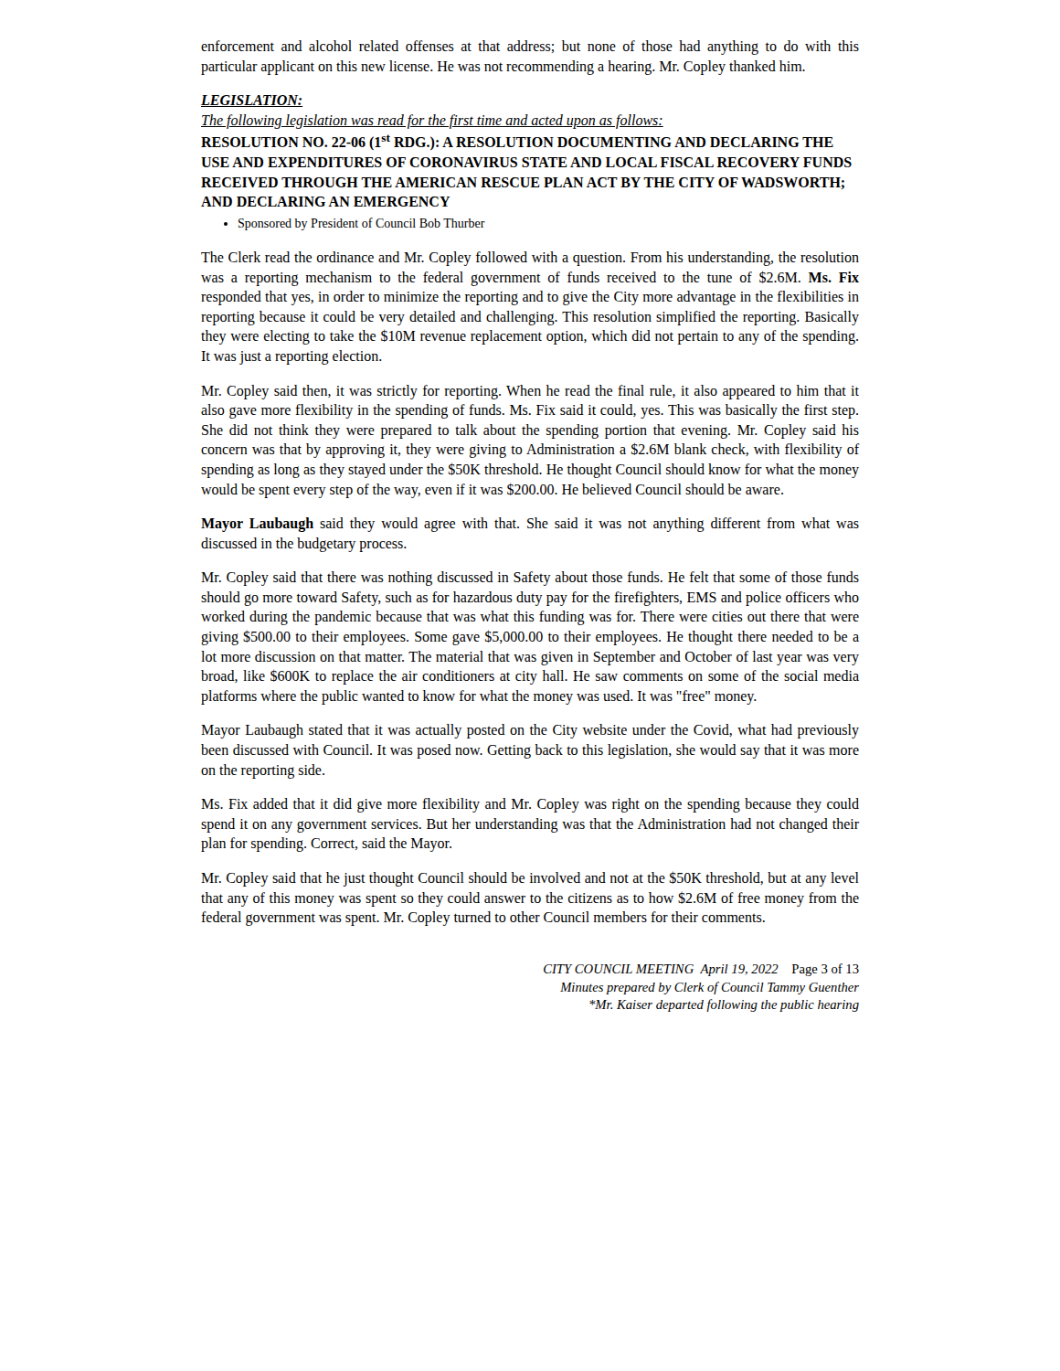enforcement and alcohol related offenses at that address; but none of those had anything to do with this particular applicant on this new license. He was not recommending a hearing. Mr. Copley thanked him.
LEGISLATION:
The following legislation was read for the first time and acted upon as follows:
RESOLUTION NO. 22-06 (1st RDG.): A RESOLUTION DOCUMENTING AND DECLARING THE USE AND EXPENDITURES OF CORONAVIRUS STATE AND LOCAL FISCAL RECOVERY FUNDS RECEIVED THROUGH THE AMERICAN RESCUE PLAN ACT BY THE CITY OF WADSWORTH; AND DECLARING AN EMERGENCY
Sponsored by President of Council Bob Thurber
The Clerk read the ordinance and Mr. Copley followed with a question. From his understanding, the resolution was a reporting mechanism to the federal government of funds received to the tune of $2.6M. Ms. Fix responded that yes, in order to minimize the reporting and to give the City more advantage in the flexibilities in reporting because it could be very detailed and challenging. This resolution simplified the reporting. Basically they were electing to take the $10M revenue replacement option, which did not pertain to any of the spending. It was just a reporting election.
Mr. Copley said then, it was strictly for reporting. When he read the final rule, it also appeared to him that it also gave more flexibility in the spending of funds. Ms. Fix said it could, yes. This was basically the first step. She did not think they were prepared to talk about the spending portion that evening. Mr. Copley said his concern was that by approving it, they were giving to Administration a $2.6M blank check, with flexibility of spending as long as they stayed under the $50K threshold. He thought Council should know for what the money would be spent every step of the way, even if it was $200.00. He believed Council should be aware.
Mayor Laubaugh said they would agree with that. She said it was not anything different from what was discussed in the budgetary process.
Mr. Copley said that there was nothing discussed in Safety about those funds. He felt that some of those funds should go more toward Safety, such as for hazardous duty pay for the firefighters, EMS and police officers who worked during the pandemic because that was what this funding was for. There were cities out there that were giving $500.00 to their employees. Some gave $5,000.00 to their employees. He thought there needed to be a lot more discussion on that matter. The material that was given in September and October of last year was very broad, like $600K to replace the air conditioners at city hall. He saw comments on some of the social media platforms where the public wanted to know for what the money was used. It was "free" money.
Mayor Laubaugh stated that it was actually posted on the City website under the Covid, what had previously been discussed with Council. It was posed now. Getting back to this legislation, she would say that it was more on the reporting side.
Ms. Fix added that it did give more flexibility and Mr. Copley was right on the spending because they could spend it on any government services. But her understanding was that the Administration had not changed their plan for spending. Correct, said the Mayor.
Mr. Copley said that he just thought Council should be involved and not at the $50K threshold, but at any level that any of this money was spent so they could answer to the citizens as to how $2.6M of free money from the federal government was spent. Mr. Copley turned to other Council members for their comments.
CITY COUNCIL MEETING April 19, 2022 Page 3 of 13
Minutes prepared by Clerk of Council Tammy Guenther
*Mr. Kaiser departed following the public hearing